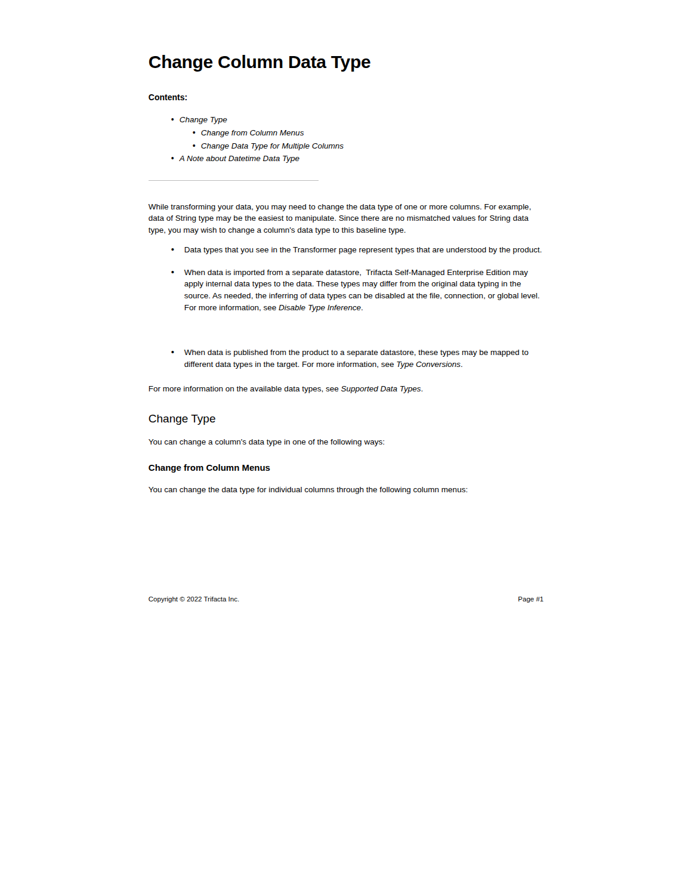Change Column Data Type
Contents:
Change Type
Change from Column Menus
Change Data Type for Multiple Columns
A Note about Datetime Data Type
While transforming your data, you may need to change the data type of one or more columns. For example, data of String type may be the easiest to manipulate. Since there are no mismatched values for String data type, you may wish to change a column's data type to this baseline type.
Data types that you see in the Transformer page represent types that are understood by the product.
When data is imported from a separate datastore, Trifacta Self-Managed Enterprise Edition may apply internal data types to the data. These types may differ from the original data typing in the source. As needed, the inferring of data types can be disabled at the file, connection, or global level. For more information, see Disable Type Inference.
When data is published from the product to a separate datastore, these types may be mapped to different data types in the target. For more information, see Type Conversions.
For more information on the available data types, see Supported Data Types.
Change Type
You can change a column's data type in one of the following ways:
Change from Column Menus
You can change the data type for individual columns through the following column menus:
Copyright © 2022 Trifacta Inc. Page #1